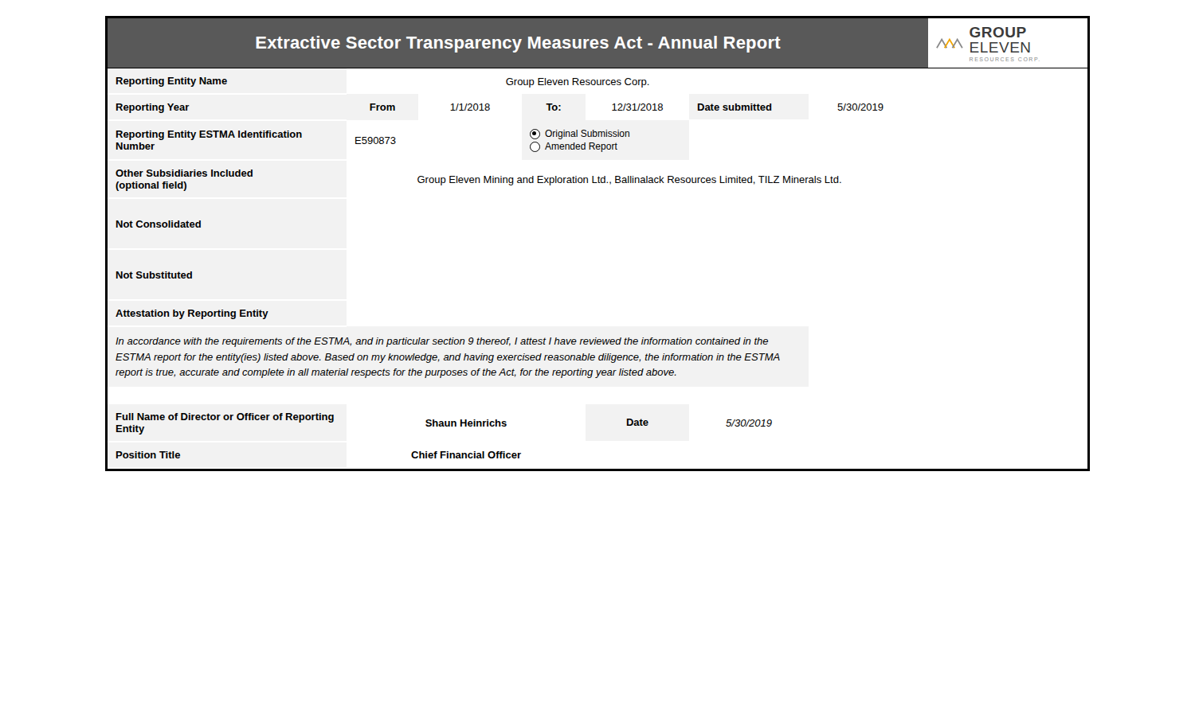Extractive Sector Transparency Measures Act - Annual Report
GROUP ELEVEN
RESOURCES CORP.
| Reporting Entity Name | Group Eleven Resources Corp. | |
| Reporting Year | From | 1/1/2018 | To: | 12/31/2018 | Date submitted | 5/30/2019 | |
| Reporting Entity ESTMA Identification Number | E590873 | Original Submission Amended Report | |
| Other Subsidiaries Included (optional field) | Group Eleven Mining and Exploration Ltd., Ballinalack Resources Limited, TILZ Minerals Ltd. | |
| Not Consolidated | |
| Not Substituted | |
| Attestation by Reporting Entity | |
| In accordance with the requirements of the ESTMA, and in particular section 9 thereof, I attest I have reviewed the information contained in the ESTMA report for the entity(ies) listed above. Based on my knowledge, and having exercised reasonable diligence, the information in the ESTMA report is true, accurate and complete in all material respects for the purposes of the Act, for the reporting year listed above. | |
| Full Name of Director or Officer of Reporting Entity | Shaun Heinrichs | Date | 5/30/2019 | |
| Position Title | Chief Financial Officer | |